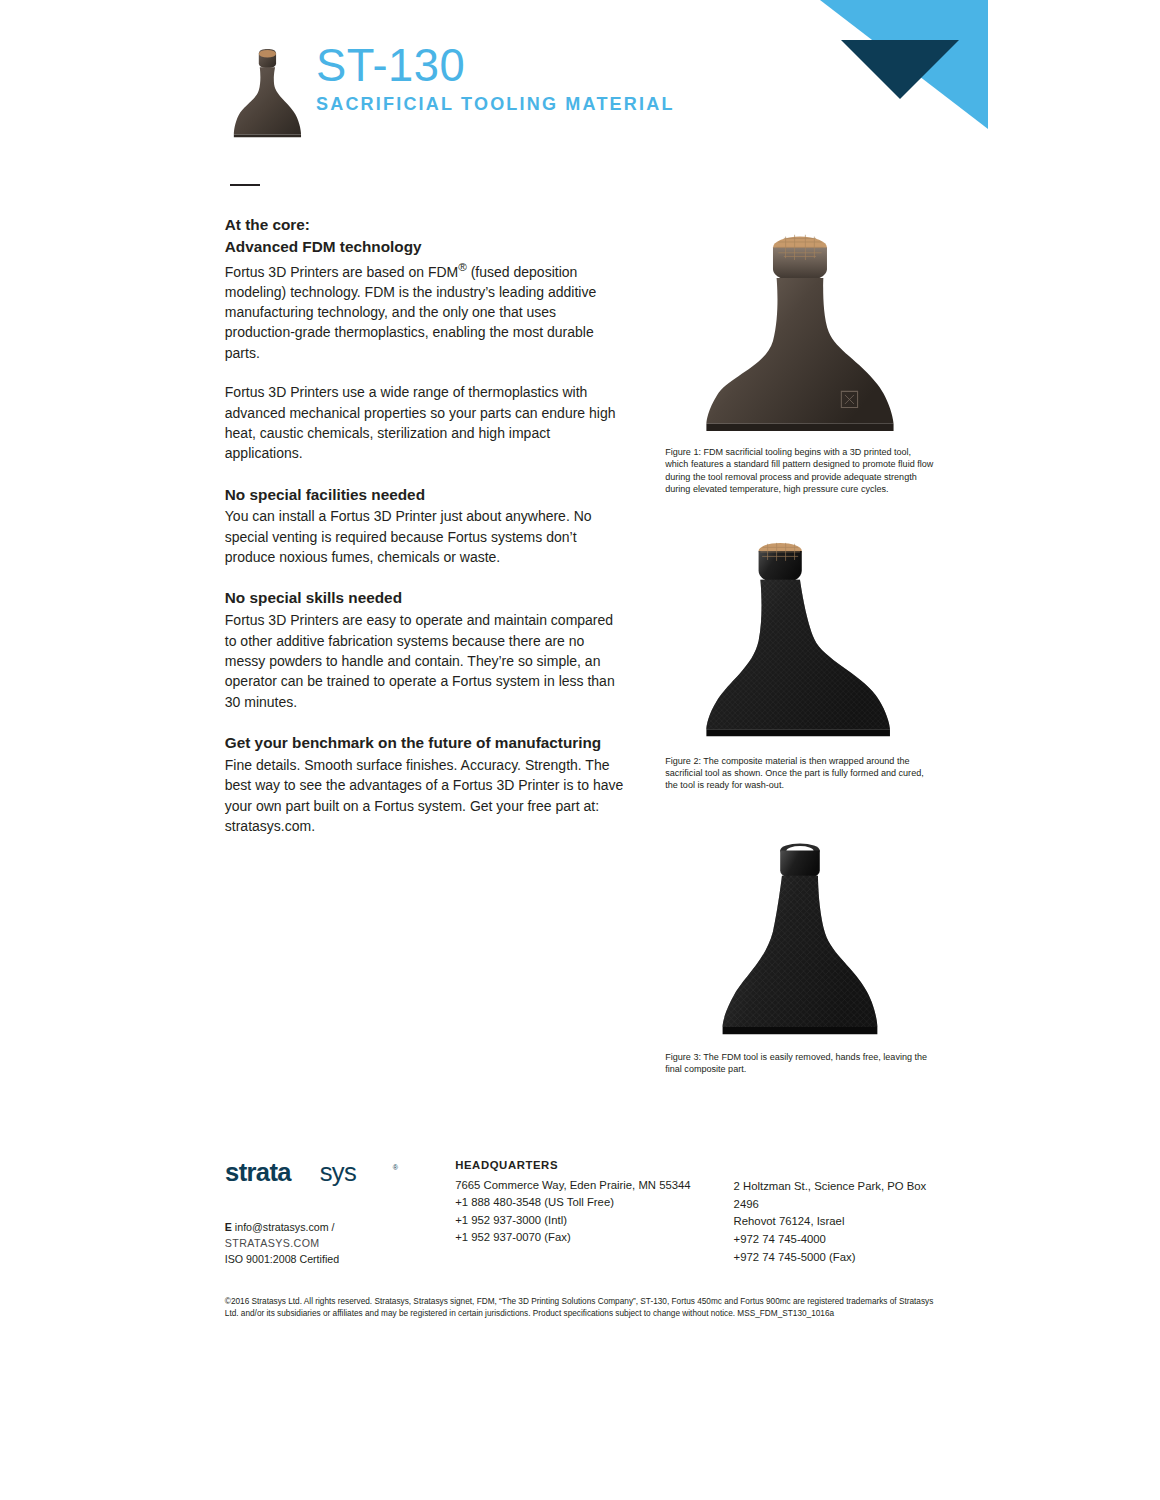ST-130
SACRIFICIAL TOOLING MATERIAL
At the core:
Advanced FDM technology
Fortus 3D Printers are based on FDM® (fused deposition modeling) technology. FDM is the industry’s leading additive manufacturing technology, and the only one that uses production-grade thermoplastics, enabling the most durable parts.
Fortus 3D Printers use a wide range of thermoplastics with advanced mechanical properties so your parts can endure high heat, caustic chemicals, sterilization and high impact applications.
No special facilities needed
You can install a Fortus 3D Printer just about anywhere. No special venting is required because Fortus systems don’t produce noxious fumes, chemicals or waste.
No special skills needed
Fortus 3D Printers are easy to operate and maintain compared to other additive fabrication systems because there are no messy powders to handle and contain. They’re so simple, an operator can be trained to operate a Fortus system in less than 30 minutes.
Get your benchmark on the future of manufacturing
Fine details. Smooth surface finishes. Accuracy. Strength. The best way to see the advantages of a Fortus 3D Printer is to have your own part built on a Fortus system. Get your free part at: stratasys.com.
Figure 1: FDM sacrificial tooling begins with a 3D printed tool, which features a standard fill pattern designed to promote fluid flow during the tool removal process and provide adequate strength during elevated temperature, high pressure cure cycles.
Figure 2: The composite material is then wrapped around the sacrificial tool as shown. Once the part is fully formed and cured, the tool is ready for wash-out.
Figure 3: The FDM tool is easily removed, hands free, leaving the final composite part.
strata sys ®
E info@stratasys.com / STRATASYS.COM
ISO 9001:2008 Certified
HEADQUARTERS
7665 Commerce Way, Eden Prairie, MN 55344
+1 888 480-3548 (US Toll Free)
+1 952 937-3000 (Intl)
+1 952 937-0070 (Fax)
2 Holtzman St., Science Park, PO Box 2496
Rehovot 76124, Israel
+972 74 745-4000
+972 74 745-5000 (Fax)
©2016 Stratasys Ltd. All rights reserved. Stratasys, Stratasys signet, FDM, “The 3D Printing Solutions Company”, ST-130, Fortus 450mc and Fortus 900mc are registered trademarks of Stratasys Ltd. and/or its subsidiaries or affiliates and may be registered in certain jurisdictions. Product specifications subject to change without notice. MSS_FDM_ST130_1016a